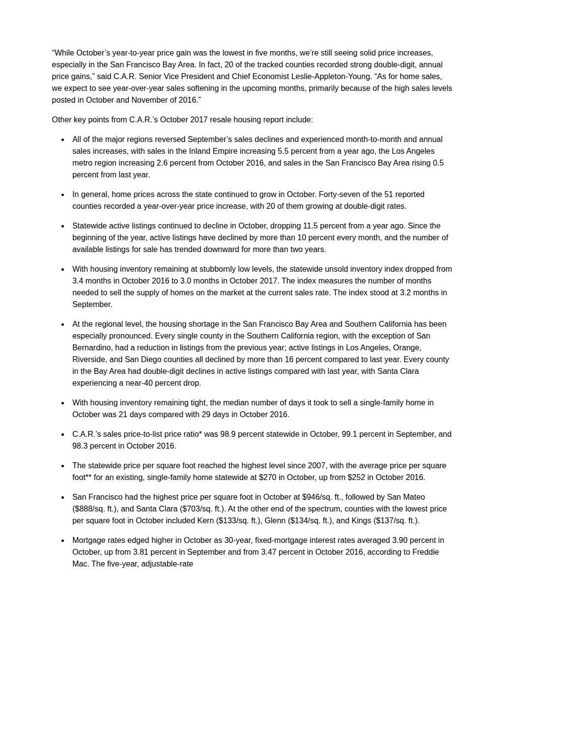“While October’s year-to-year price gain was the lowest in five months, we’re still seeing solid price increases, especially in the San Francisco Bay Area. In fact, 20 of the tracked counties recorded strong double-digit, annual price gains,” said C.A.R. Senior Vice President and Chief Economist Leslie-Appleton-Young. “As for home sales, we expect to see year-over-year sales softening in the upcoming months, primarily because of the high sales levels posted in October and November of 2016.”
Other key points from C.A.R.’s October 2017 resale housing report include:
All of the major regions reversed September’s sales declines and experienced month-to-month and annual sales increases, with sales in the Inland Empire increasing 5.5 percent from a year ago, the Los Angeles metro region increasing 2.6 percent from October 2016, and sales in the San Francisco Bay Area rising 0.5 percent from last year.
In general, home prices across the state continued to grow in October. Forty-seven of the 51 reported counties recorded a year-over-year price increase, with 20 of them growing at double-digit rates.
Statewide active listings continued to decline in October, dropping 11.5 percent from a year ago. Since the beginning of the year, active listings have declined by more than 10 percent every month, and the number of available listings for sale has trended downward for more than two years.
With housing inventory remaining at stubbornly low levels, the statewide unsold inventory index dropped from 3.4 months in October 2016 to 3.0 months in October 2017. The index measures the number of months needed to sell the supply of homes on the market at the current sales rate. The index stood at 3.2 months in September.
At the regional level, the housing shortage in the San Francisco Bay Area and Southern California has been especially pronounced. Every single county in the Southern California region, with the exception of San Bernardino, had a reduction in listings from the previous year; active listings in Los Angeles, Orange, Riverside, and San Diego counties all declined by more than 16 percent compared to last year. Every county in the Bay Area had double-digit declines in active listings compared with last year, with Santa Clara experiencing a near-40 percent drop.
With housing inventory remaining tight, the median number of days it took to sell a single-family home in October was 21 days compared with 29 days in October 2016.
C.A.R.’s sales price-to-list price ratio* was 98.9 percent statewide in October, 99.1 percent in September, and 98.3 percent in October 2016.
The statewide price per square foot reached the highest level since 2007, with the average price per square foot** for an existing, single-family home statewide at $270 in October, up from $252 in October 2016.
San Francisco had the highest price per square foot in October at $946/sq. ft., followed by San Mateo ($888/sq. ft.), and Santa Clara ($703/sq. ft.). At the other end of the spectrum, counties with the lowest price per square foot in October included Kern ($133/sq. ft.), Glenn ($134/sq. ft.), and Kings ($137/sq. ft.).
Mortgage rates edged higher in October as 30-year, fixed-mortgage interest rates averaged 3.90 percent in October, up from 3.81 percent in September and from 3.47 percent in October 2016, according to Freddie Mac. The five-year, adjustable-rate